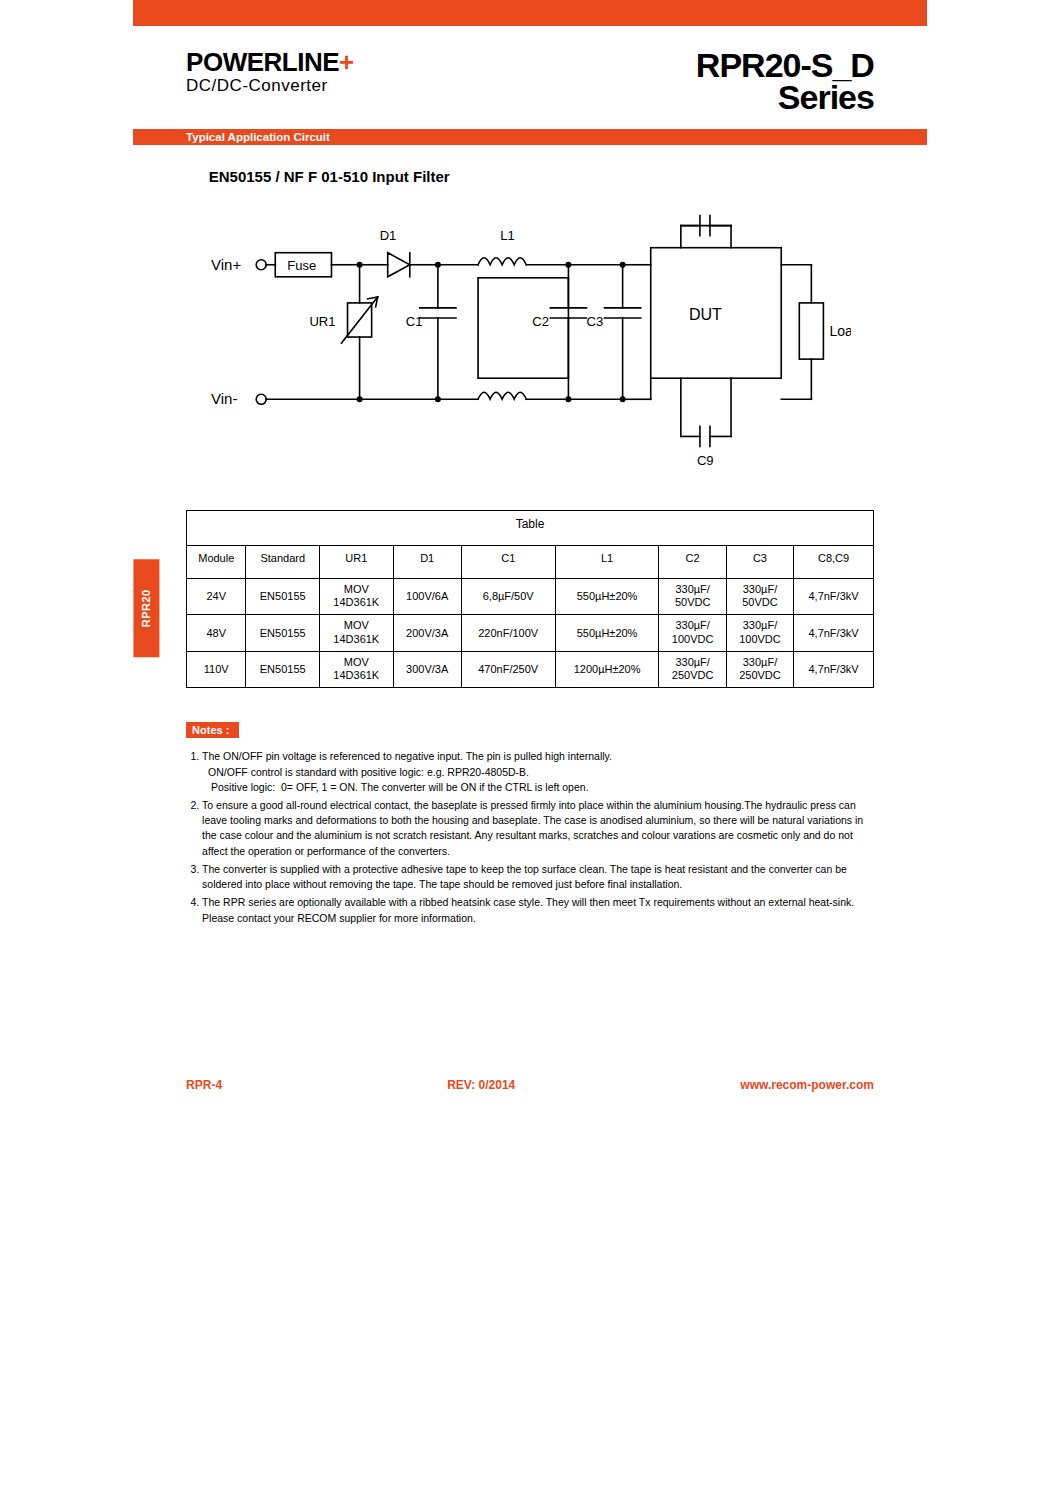POWERLINE+
DC/DC-Converter
RPR20-S_D
Series
Typical Application Circuit
EN50155 / NF F 01-510 Input Filter
Vin+ Vin- Fuse UR1 D1 C1 L1 C2 C3 DUT C8 C9 Load
| Table |
| Module | Standard | UR1 | D1 | C1 | L1 | C2 | C3 | C8,C9 |
| 24V | EN50155 | MOV 14D361K | 100V/6A | 6,8µF/50V | 550µH±20% | 330µF/ 50VDC | 330µF/ 50VDC | 4,7nF/3kV |
| 48V | EN50155 | MOV 14D361K | 200V/3A | 220nF/100V | 550µH±20% | 330µF/ 100VDC | 330µF/ 100VDC | 4,7nF/3kV |
| 110V | EN50155 | MOV 14D361K | 300V/3A | 470nF/250V | 1200µH±20% | 330µF/ 250VDC | 330µF/ 250VDC | 4,7nF/3kV |
Notes :
The ON/OFF pin voltage is referenced to negative input. The pin is pulled high internally. ON/OFF control is standard with positive logic: e.g. RPR20-4805D-B. Positive logic: 0= OFF, 1 = ON. The converter will be ON if the CTRL is left open.
To ensure a good all-round electrical contact, the baseplate is pressed firmly into place within the aluminium housing.The hydraulic press can leave tooling marks and deformations to both the housing and baseplate. The case is anodised aluminium, so there will be natural variations in the case colour and the aluminium is not scratch resistant. Any resultant marks, scratches and colour varations are cosmetic only and do not affect the operation or performance of the converters.
The converter is supplied with a protective adhesive tape to keep the top surface clean. The tape is heat resistant and the converter can be soldered into place without removing the tape. The tape should be removed just before final installation.
The RPR series are optionally available with a ribbed heatsink case style. They will then meet Tx requirements without an external heat-sink. Please contact your RECOM supplier for more information.
RPR20
RPR-4
REV: 0/2014
www.recom-power.com